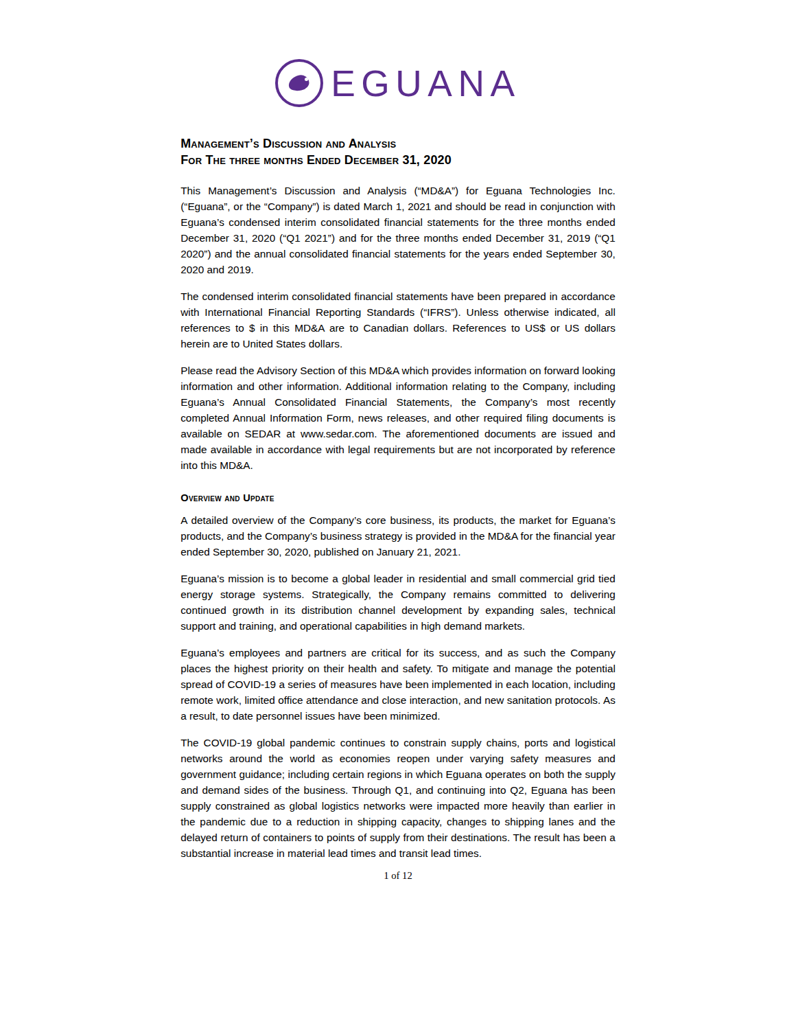EGUANA
Management’s Discussion and Analysis
For The three months Ended December 31, 2020
This Management’s Discussion and Analysis (“MD&A”) for Eguana Technologies Inc. (“Eguana”, or the “Company”) is dated March 1, 2021 and should be read in conjunction with Eguana’s condensed interim consolidated financial statements for the three months ended December 31, 2020 (“Q1 2021”) and for the three months ended December 31, 2019 (“Q1 2020”) and the annual consolidated financial statements for the years ended September 30, 2020 and 2019.
The condensed interim consolidated financial statements have been prepared in accordance with International Financial Reporting Standards (“IFRS”). Unless otherwise indicated, all references to $ in this MD&A are to Canadian dollars. References to US$ or US dollars herein are to United States dollars.
Please read the Advisory Section of this MD&A which provides information on forward looking information and other information. Additional information relating to the Company, including Eguana’s Annual Consolidated Financial Statements, the Company’s most recently completed Annual Information Form, news releases, and other required filing documents is available on SEDAR at www.sedar.com. The aforementioned documents are issued and made available in accordance with legal requirements but are not incorporated by reference into this MD&A.
Overview and Update
A detailed overview of the Company’s core business, its products, the market for Eguana’s products, and the Company’s business strategy is provided in the MD&A for the financial year ended September 30, 2020, published on January 21, 2021.
Eguana’s mission is to become a global leader in residential and small commercial grid tied energy storage systems. Strategically, the Company remains committed to delivering continued growth in its distribution channel development by expanding sales, technical support and training, and operational capabilities in high demand markets.
Eguana’s employees and partners are critical for its success, and as such the Company places the highest priority on their health and safety. To mitigate and manage the potential spread of COVID-19 a series of measures have been implemented in each location, including remote work, limited office attendance and close interaction, and new sanitation protocols. As a result, to date personnel issues have been minimized.
The COVID-19 global pandemic continues to constrain supply chains, ports and logistical networks around the world as economies reopen under varying safety measures and government guidance; including certain regions in which Eguana operates on both the supply and demand sides of the business. Through Q1, and continuing into Q2, Eguana has been supply constrained as global logistics networks were impacted more heavily than earlier in the pandemic due to a reduction in shipping capacity, changes to shipping lanes and the delayed return of containers to points of supply from their destinations. The result has been a substantial increase in material lead times and transit lead times.
1 of 12